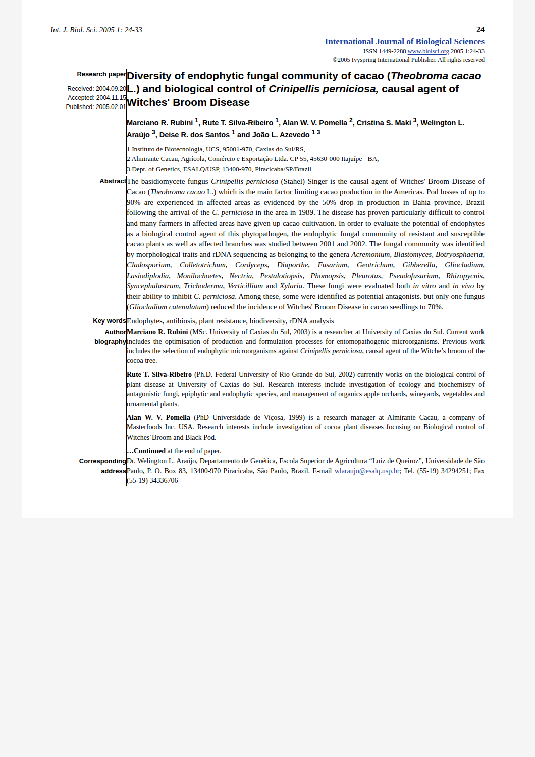Int. J. Biol. Sci. 2005 1: 24-33 24
International Journal of Biological Sciences
ISSN 1449-2288 www.biolsci.org 2005 1:24-33
©2005 Ivyspring International Publisher. All rights reserved
| Research paper Received: 2004.09.20 Accepted: 2004.11.15 Published: 2005.02.01 | Diversity of endophytic fungal community of cacao ( Theobroma cacao L.) and biological control of Crinipellis perniciosa, causal agent of Witches' Broom Disease Marciano R. Rubini 1 , Rute T. Silva-Ribeiro 1 , Alan W. V. Pomella 2 , Cristina S. Maki 3 , Welington L. Araújo 3 , Deise R. dos Santos 1 and João L. Azevedo 1 3 1 Instituto de Biotecnologia, UCS, 95001-970, Caxias do Sul/RS, 2 Almirante Cacau, Agrícola, Comércio e Exportação Ltda. CP 55, 45630-000 Itajuípe - BA, 3 Dept. of Genetics, ESALQ/USP, 13400-970, Piracicaba/SP/Brazil |
| Abstract | The basidiomycete fungus Crinipellis perniciosa (Stahel) Singer is the causal agent of Witches' Broom Disease of Cacao ( Theobroma cacao L.) which is the main factor limiting cacao production in the Americas. Pod losses of up to 90% are experienced in affected areas as evidenced by the 50% drop in production in Bahia province, Brazil following the arrival of the C. perniciosa in the area in 1989. The disease has proven particularly difficult to control and many farmers in affected areas have given up cacao cultivation. In order to evaluate the potential of endophytes as a biological control agent of this phytopathogen, the endophytic fungal community of resistant and susceptible cacao plants as well as affected branches was studied between 2001 and 2002. The fungal community was identified by morphological traits and rDNA sequencing as belonging to the genera Acremonium , Blastomyces , Botryosphaeria , Cladosporium , Colletotrichum , Cordyceps , Diaporthe , Fusarium , Geotrichum , Gibberella , Gliocladium , Lasiodiplodia , Monilochoetes , Nectria , Pestalotiopsis , Phomopsis , Pleurotus , Pseudofusarium , Rhizopycnis , Syncephalastrum , Trichoderma , Verticillium and Xylaria . These fungi were evaluated both in vitro and in vivo by their ability to inhibit C. perniciosa . Among these, some were identified as potential antagonists, but only one fungus ( Gliocladium catenulatum ) reduced the incidence of Witches' Broom Disease in cacao seedlings to 70%. |
| Key words | Endophytes, antibiosis, plant resistance, biodiversity, rDNA analysis |
| Author biography | Marciano R. Rubini (MSc. University of Caxias do Sul, 2003) is a researcher at University of Caxias do Sul. Current work includes the optimisation of production and formulation processes for entomopathogenic microorganisms. Previous work includes the selection of endophytic microorganisms against Crinipellis perniciosa , causal agent of the Witche’s broom of the cocoa tree. Rute T. Silva-Ribeiro (Ph.D. Federal University of Rio Grande do Sul, 2002) currently works on the biological control of plant disease at University of Caxias do Sul. Research interests include investigation of ecology and biochemistry of antagonistic fungi, epiphytic and endophytic species, and management of organics apple orchards, wineyards, vegetables and ornamental plants. Alan W. V. Pomella (PhD Universidade de Viçosa, 1999) is a research manager at Almirante Cacau, a company of Masterfoods Inc. USA. Research interests include investigation of cocoa plant diseases focusing on Biological control of Witches´Broom and Black Pod. …Continued at the end of paper. |
| Corresponding address | Dr. Welington L. Araújo, Departamento de Genética, Escola Superior de Agricultura “Luiz de Queiroz”, Universidade de São Paulo, P. O. Box 83, 13400-970 Piracicaba, São Paulo, Brazil. E-mail wlaraujo@esalq.usp.br ; Tel. (55-19) 34294251; Fax (55-19) 34336706 |